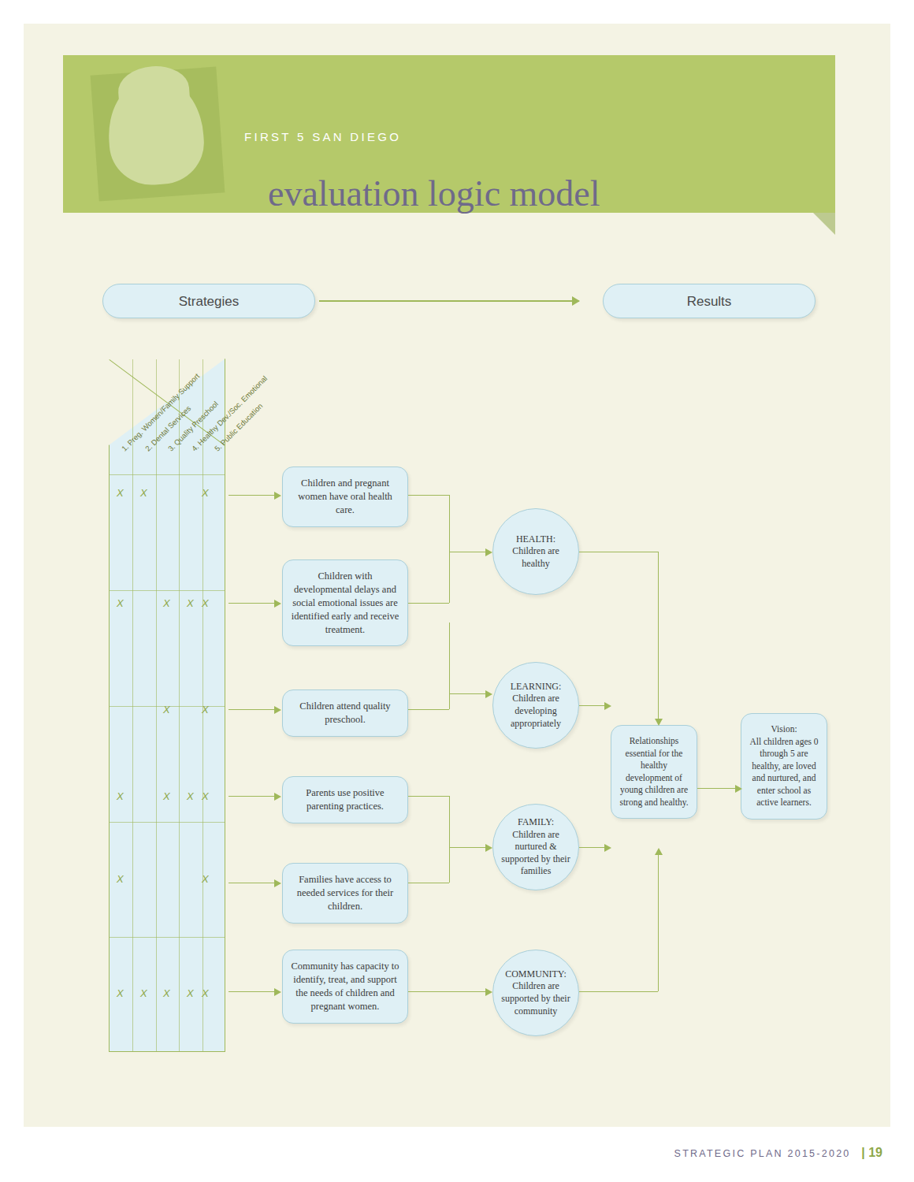FIRST 5 SAN DIEGO
evaluation logic model
Strategies
Results
1. Preg. Women/Family Support
2. Dental Services
3. Quality Preschool
4. Healthy Dev./Soc. Emotional
5. Public Education
X
X
X
X
X
X
X
X
X
X
X
X
X
X
X
X
X
X
X
X
Children and pregnant women have oral health care.
Children with developmental delays and social emotional issues are identified early and receive treatment.
Children attend quality preschool.
Parents use positive parenting practices.
Families have access to needed services for their children.
Community has capacity to identify, treat, and support the needs of children and pregnant women.
HEALTH:
Children are healthy
LEARNING:
Children are developing appropriately
FAMILY:
Children are nurtured & supported by their families
COMMUNITY:
Children are supported by their community
Relationships essential for the healthy development of young children are strong and healthy.
Vision:
All children ages 0 through 5 are healthy, are loved and nurtured, and enter school as active learners.
STRATEGIC PLAN 2015-2020 | 19